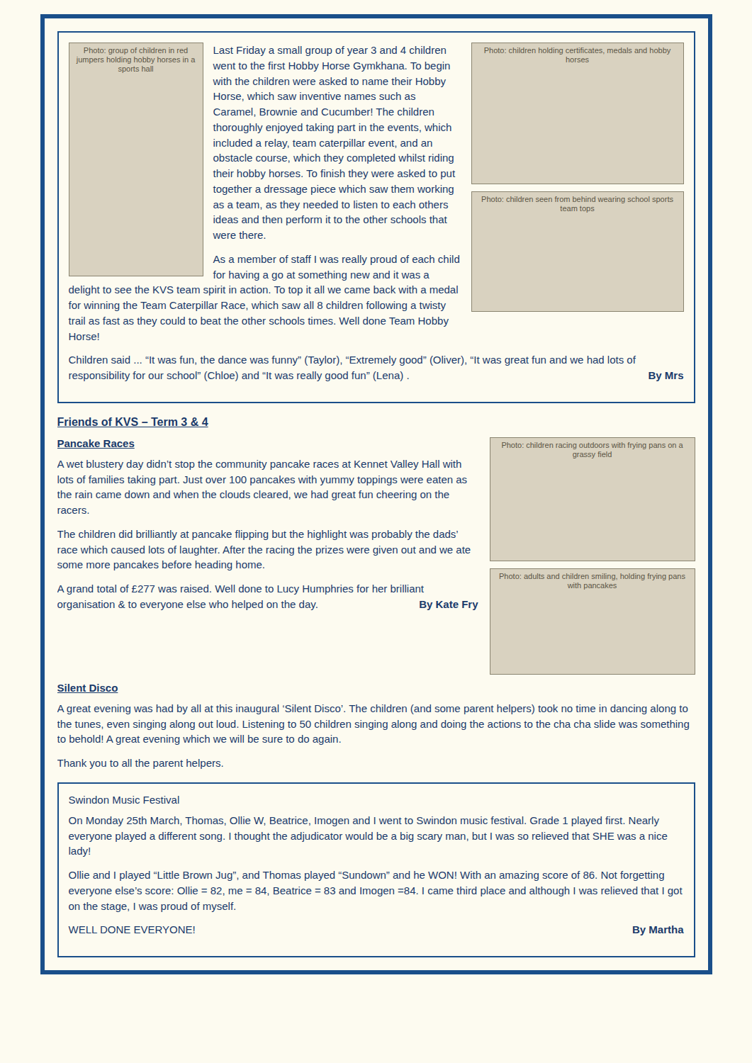Photo: group of children in red jumpers holding hobby horses in a sports hall
Photo: children holding certificates, medals and hobby horses
Photo: children seen from behind wearing school sports team tops
Last Friday a small group of year 3 and 4 children went to the first Hobby Horse Gymkhana. To begin with the children were asked to name their Hobby Horse, which saw inventive names such as Caramel, Brownie and Cucumber! The children thoroughly enjoyed taking part in the events, which included a relay, team caterpillar event, and an obstacle course, which they completed whilst riding their hobby horses. To finish they were asked to put together a dressage piece which saw them working as a team, as they needed to listen to each others ideas and then perform it to the other schools that were there.
As a member of staff I was really proud of each child for having a go at something new and it was a delight to see the KVS team spirit in action. To top it all we came back with a medal for winning the Team Caterpillar Race, which saw all 8 children following a twisty trail as fast as they could to beat the other schools times. Well done Team Hobby Horse!
Children said ... “It was fun, the dance was funny” (Taylor), “Extremely good” (Oliver), “It was great fun and we had lots of responsibility for our school” (Chloe) and “It was really good fun” (Lena) . By Mrs
Friends of KVS – Term 3 & 4
Photo: children racing outdoors with frying pans on a grassy field
Photo: adults and children smiling, holding frying pans with pancakes
Pancake Races
A wet blustery day didn’t stop the community pancake races at Kennet Valley Hall with lots of families taking part. Just over 100 pancakes with yummy toppings were eaten as the rain came down and when the clouds cleared, we had great fun cheering on the racers.
The children did brilliantly at pancake flipping but the highlight was probably the dads’ race which caused lots of laughter. After the racing the prizes were given out and we ate some more pancakes before heading home.
A grand total of £277 was raised. Well done to Lucy Humphries for her brilliant organisation & to everyone else who helped on the day. By Kate Fry
Silent Disco
A great evening was had by all at this inaugural ‘Silent Disco’. The children (and some parent helpers) took no time in dancing along to the tunes, even singing along out loud. Listening to 50 children singing along and doing the actions to the cha cha slide was something to behold! A great evening which we will be sure to do again.
Thank you to all the parent helpers.
Swindon Music Festival
On Monday 25th March, Thomas, Ollie W, Beatrice, Imogen and I went to Swindon music festival. Grade 1 played first. Nearly everyone played a different song. I thought the adjudicator would be a big scary man, but I was so relieved that SHE was a nice lady!
Ollie and I played “Little Brown Jug”, and Thomas played “Sundown” and he WON! With an amazing score of 86. Not forgetting everyone else’s score: Ollie = 82, me = 84, Beatrice = 83 and Imogen =84. I came third place and although I was relieved that I got on the stage, I was proud of myself.
WELL DONE EVERYONE! By Martha